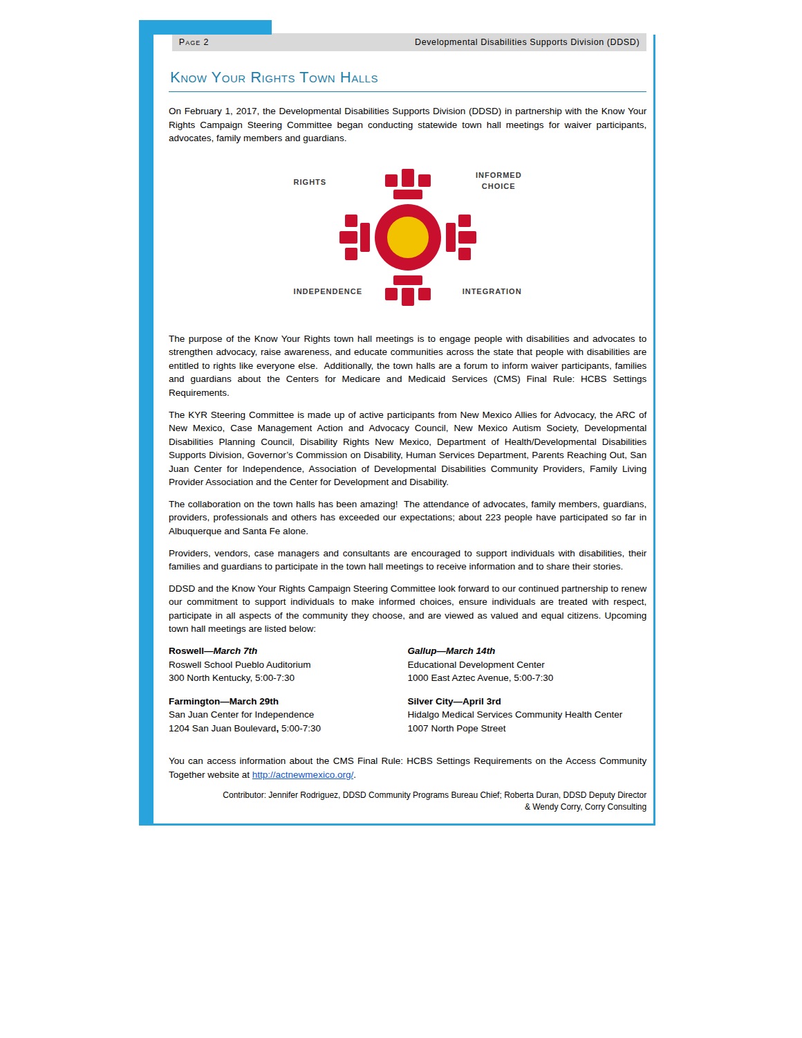Page 2 Developmental Disabilities Supports Division (DDSD)
Know Your Rights Town Halls
On February 1, 2017, the Developmental Disabilities Supports Division (DDSD) in partnership with the Know Your Rights Campaign Steering Committee began conducting statewide town hall meetings for waiver participants, advocates, family members and guardians.
RIGHTS INFORMED
CHOICE INDEPENDENCE INTEGRATION
The purpose of the Know Your Rights town hall meetings is to engage people with disabilities and advocates to strengthen advocacy, raise awareness, and educate communities across the state that people with disabilities are entitled to rights like everyone else. Additionally, the town halls are a forum to inform waiver participants, families and guardians about the Centers for Medicare and Medicaid Services (CMS) Final Rule: HCBS Settings Requirements.
The KYR Steering Committee is made up of active participants from New Mexico Allies for Advocacy, the ARC of New Mexico, Case Management Action and Advocacy Council, New Mexico Autism Society, Developmental Disabilities Planning Council, Disability Rights New Mexico, Department of Health/Developmental Disabilities Supports Division, Governor’s Commission on Disability, Human Services Department, Parents Reaching Out, San Juan Center for Independence, Association of Developmental Disabilities Community Providers, Family Living Provider Association and the Center for Development and Disability.
The collaboration on the town halls has been amazing! The attendance of advocates, family members, guardians, providers, professionals and others has exceeded our expectations; about 223 people have participated so far in Albuquerque and Santa Fe alone.
Providers, vendors, case managers and consultants are encouraged to support individuals with disabilities, their families and guardians to participate in the town hall meetings to receive information and to share their stories.
DDSD and the Know Your Rights Campaign Steering Committee look forward to our continued partnership to renew our commitment to support individuals to make informed choices, ensure individuals are treated with respect, participate in all aspects of the community they choose, and are viewed as valued and equal citizens. Upcoming town hall meetings are listed below:
| Roswell— March 7th Roswell School Pueblo Auditorium 300 North Kentucky, 5:00-7:30 | Gallup—March 14th Educational Development Center 1000 East Aztec Avenue, 5:00-7:30 |
| Farmington—March 29th San Juan Center for Independence 1204 San Juan Boulevard , 5:00-7:30 | Silver City—April 3rd Hidalgo Medical Services Community Health Center 1007 North Pope Street |
You can access information about the CMS Final Rule: HCBS Settings Requirements on the Access Community Together website at http://actnewmexico.org/.
Contributor: Jennifer Rodriguez, DDSD Community Programs Bureau Chief; Roberta Duran, DDSD Deputy Director
& Wendy Corry, Corry Consulting